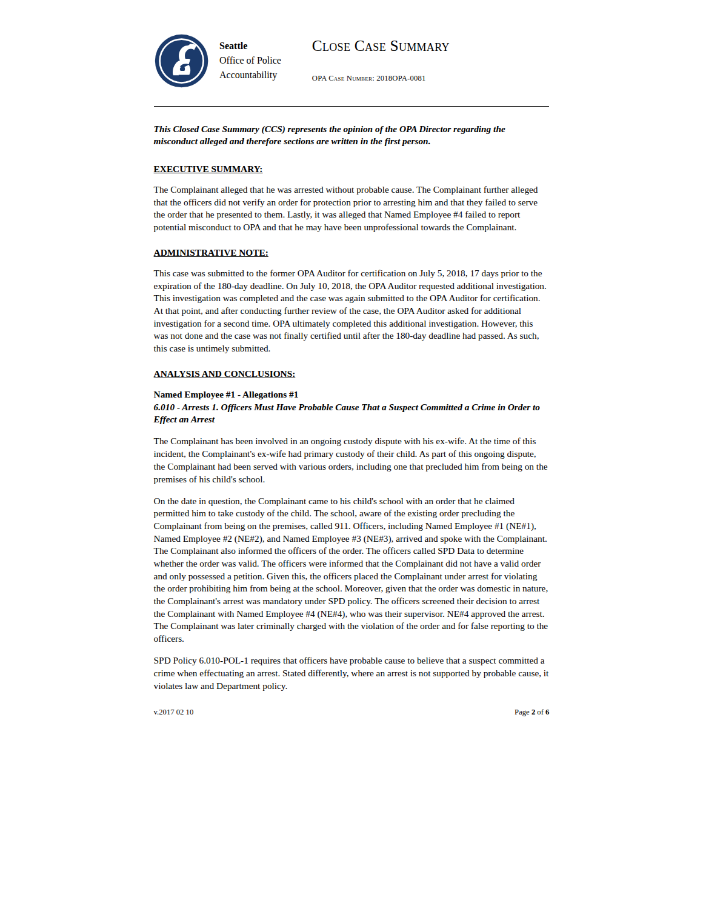Seattle
Office of Police
Accountability
Close Case Summary
OPA Case Number: 2018OPA-0081
This Closed Case Summary (CCS) represents the opinion of the OPA Director regarding the misconduct alleged and therefore sections are written in the first person.
EXECUTIVE SUMMARY:
The Complainant alleged that he was arrested without probable cause. The Complainant further alleged that the officers did not verify an order for protection prior to arresting him and that they failed to serve the order that he presented to them. Lastly, it was alleged that Named Employee #4 failed to report potential misconduct to OPA and that he may have been unprofessional towards the Complainant.
ADMINISTRATIVE NOTE:
This case was submitted to the former OPA Auditor for certification on July 5, 2018, 17 days prior to the expiration of the 180-day deadline. On July 10, 2018, the OPA Auditor requested additional investigation. This investigation was completed and the case was again submitted to the OPA Auditor for certification. At that point, and after conducting further review of the case, the OPA Auditor asked for additional investigation for a second time. OPA ultimately completed this additional investigation. However, this was not done and the case was not finally certified until after the 180-day deadline had passed. As such, this case is untimely submitted.
ANALYSIS AND CONCLUSIONS:
Named Employee #1 - Allegations #1
6.010 - Arrests 1. Officers Must Have Probable Cause That a Suspect Committed a Crime in Order to Effect an Arrest
The Complainant has been involved in an ongoing custody dispute with his ex-wife. At the time of this incident, the Complainant's ex-wife had primary custody of their child. As part of this ongoing dispute, the Complainant had been served with various orders, including one that precluded him from being on the premises of his child's school.
On the date in question, the Complainant came to his child's school with an order that he claimed permitted him to take custody of the child. The school, aware of the existing order precluding the Complainant from being on the premises, called 911. Officers, including Named Employee #1 (NE#1), Named Employee #2 (NE#2), and Named Employee #3 (NE#3), arrived and spoke with the Complainant. The Complainant also informed the officers of the order. The officers called SPD Data to determine whether the order was valid. The officers were informed that the Complainant did not have a valid order and only possessed a petition. Given this, the officers placed the Complainant under arrest for violating the order prohibiting him from being at the school. Moreover, given that the order was domestic in nature, the Complainant's arrest was mandatory under SPD policy. The officers screened their decision to arrest the Complainant with Named Employee #4 (NE#4), who was their supervisor. NE#4 approved the arrest. The Complainant was later criminally charged with the violation of the order and for false reporting to the officers.
SPD Policy 6.010-POL-1 requires that officers have probable cause to believe that a suspect committed a crime when effectuating an arrest. Stated differently, where an arrest is not supported by probable cause, it violates law and Department policy.
v.2017 02 10 Page 2 of 6